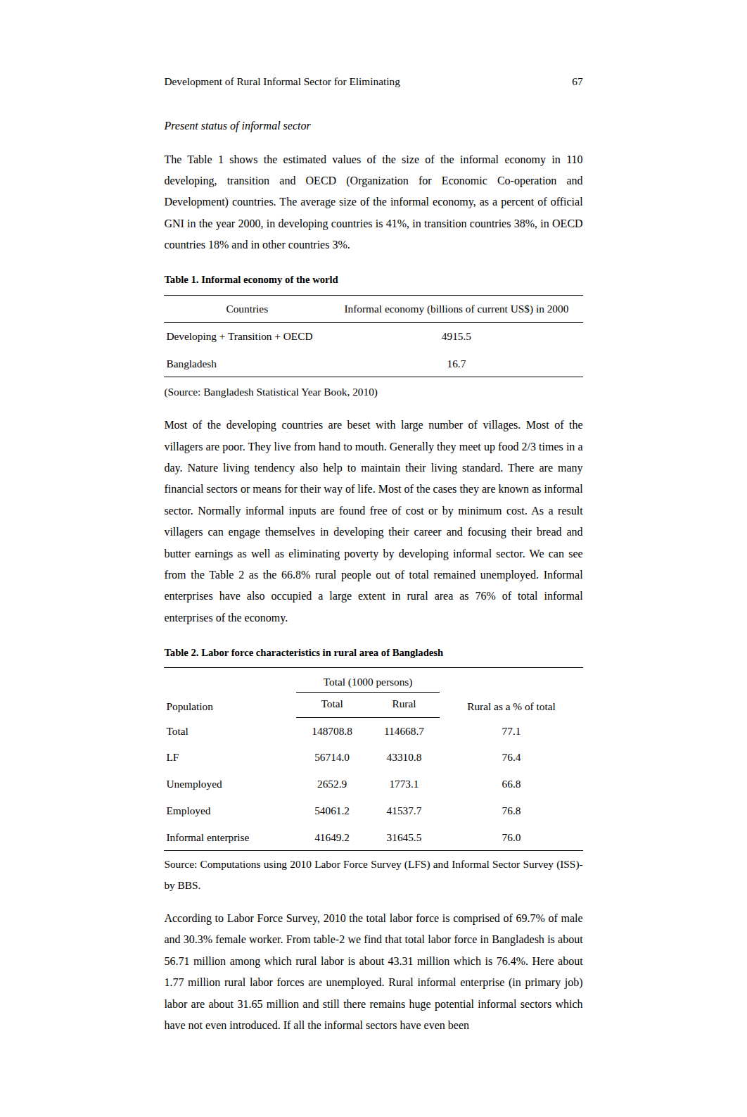Development of Rural Informal Sector for Eliminating 67
Present status of informal sector
The Table 1 shows the estimated values of the size of the informal economy in 110 developing, transition and OECD (Organization for Economic Co-operation and Development) countries. The average size of the informal economy, as a percent of official GNI in the year 2000, in developing countries is 41%, in transition countries 38%, in OECD countries 18% and in other countries 3%.
Table 1. Informal economy of the world
| Countries | Informal economy (billions of current US$) in 2000 |
| --- | --- |
| Developing + Transition + OECD | 4915.5 |
| Bangladesh | 16.7 |
(Source: Bangladesh Statistical Year Book, 2010)
Most of the developing countries are beset with large number of villages. Most of the villagers are poor. They live from hand to mouth. Generally they meet up food 2/3 times in a day. Nature living tendency also help to maintain their living standard. There are many financial sectors or means for their way of life. Most of the cases they are known as informal sector. Normally informal inputs are found free of cost or by minimum cost. As a result villagers can engage themselves in developing their career and focusing their bread and butter earnings as well as eliminating poverty by developing informal sector. We can see from the Table 2 as the 66.8% rural people out of total remained unemployed. Informal enterprises have also occupied a large extent in rural area as 76% of total informal enterprises of the economy.
Table 2. Labor force characteristics in rural area of Bangladesh
| Population | Total (1000 persons) | Rural as a % of total |
| --- | --- | --- |
| Total | Rural |
| Total | 148708.8 | 114668.7 | 77.1 |
| LF | 56714.0 | 43310.8 | 76.4 |
| Unemployed | 2652.9 | 1773.1 | 66.8 |
| Employed | 54061.2 | 41537.7 | 76.8 |
| Informal enterprise | 41649.2 | 31645.5 | 76.0 |
Source: Computations using 2010 Labor Force Survey (LFS) and Informal Sector Survey (ISS)- by BBS.
According to Labor Force Survey, 2010 the total labor force is comprised of 69.7% of male and 30.3% female worker. From table-2 we find that total labor force in Bangladesh is about 56.71 million among which rural labor is about 43.31 million which is 76.4%. Here about 1.77 million rural labor forces are unemployed. Rural informal enterprise (in primary job) labor are about 31.65 million and still there remains huge potential informal sectors which have not even introduced. If all the informal sectors have even been